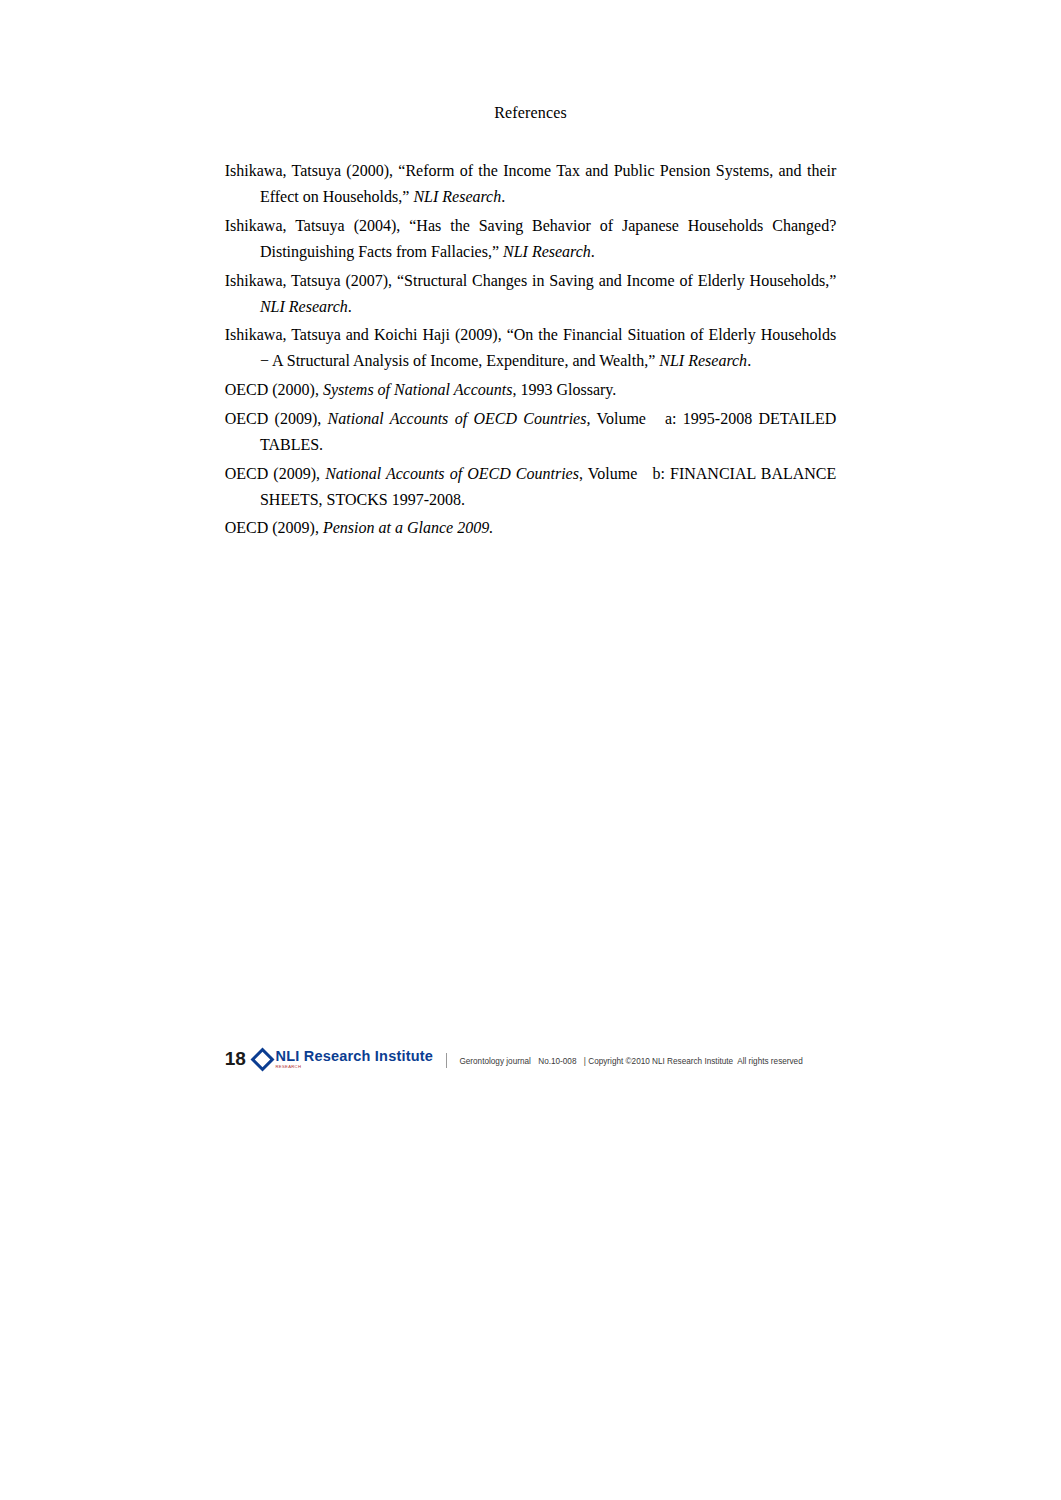References
Ishikawa, Tatsuya (2000), “Reform of the Income Tax and Public Pension Systems, and their Effect on Households,” NLI Research.
Ishikawa, Tatsuya (2004), “Has the Saving Behavior of Japanese Households Changed? Distinguishing Facts from Fallacies,” NLI Research.
Ishikawa, Tatsuya (2007), “Structural Changes in Saving and Income of Elderly Households,” NLI Research.
Ishikawa, Tatsuya and Koichi Haji (2009), “On the Financial Situation of Elderly Households − A Structural Analysis of Income, Expenditure, and Wealth,” NLI Research.
OECD (2000), Systems of National Accounts, 1993 Glossary.
OECD (2009), National Accounts of OECD Countries, Volume a: 1995-2008 DETAILED TABLES.
OECD (2009), National Accounts of OECD Countries, Volume b: FINANCIAL BALANCE SHEETS, STOCKS 1997-2008.
OECD (2009), Pension at a Glance 2009.
18 NLI Research Institute RESEARCH Gerontology journal No.10-008 | Copyright ©2010 NLI Research Institute All rights reserved